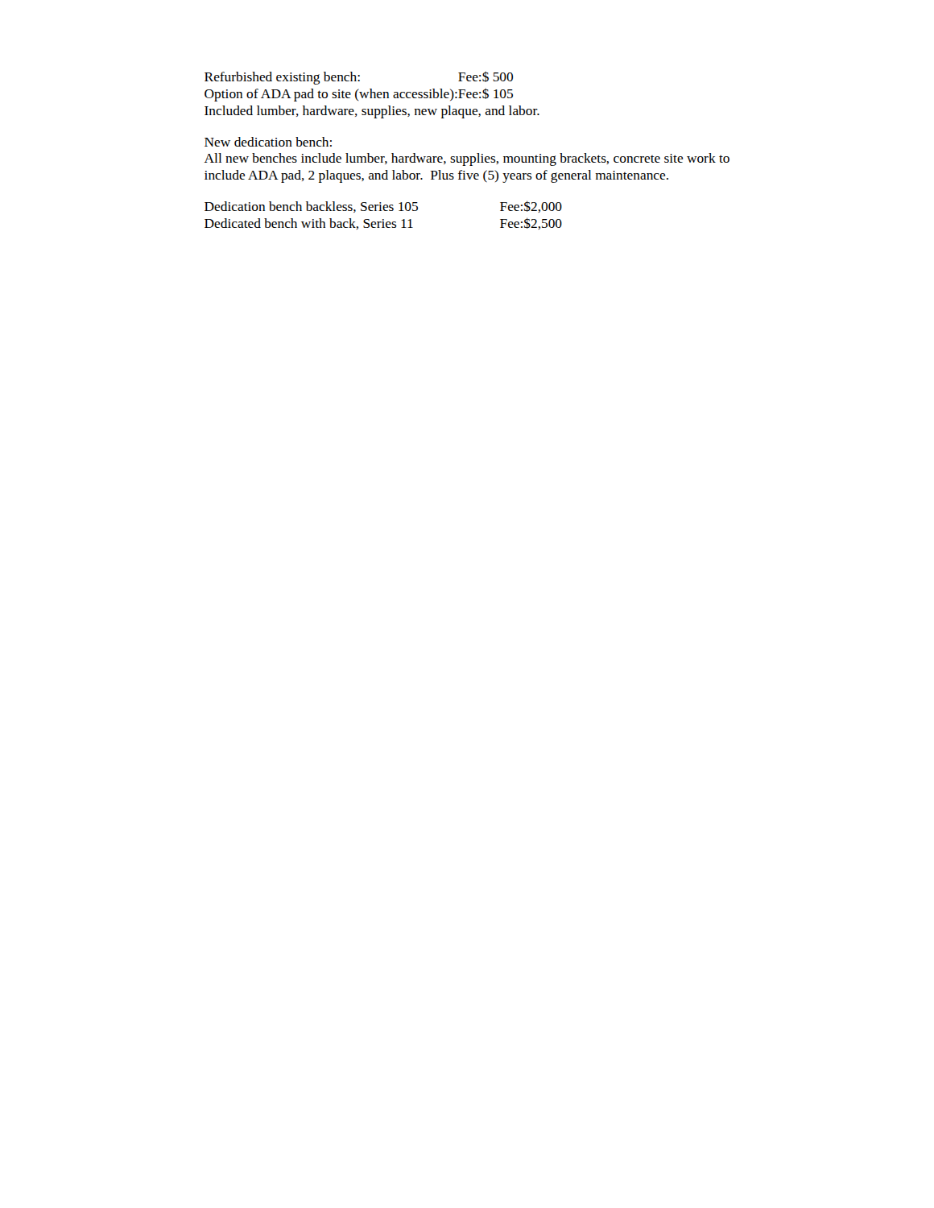| Refurbished existing bench: | Fee: | $ 500 |
| Option of ADA pad to site (when accessible): | Fee: | $ 105 |
Included lumber, hardware, supplies, new plaque, and labor.
New dedication bench:
All new benches include lumber, hardware, supplies, mounting brackets, concrete site work to include ADA pad, 2 plaques, and labor. Plus five (5) years of general maintenance.
| Dedication bench backless, Series 105 | Fee: | $2,000 |
| Dedicated bench with back, Series 11 | Fee: | $2,500 |